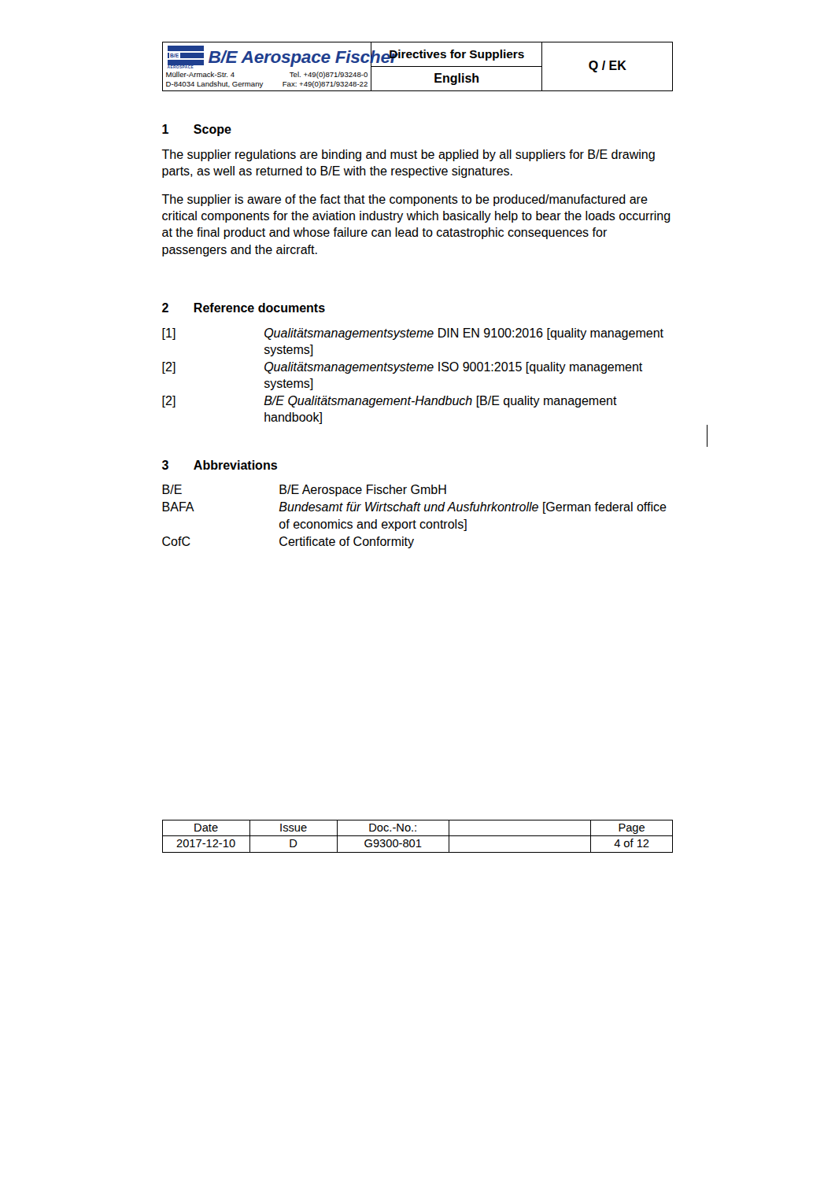| B/E AEROSPACE B/E Aerospace Fischer Müller-Armack-Str. 4 D-84034 Landshut, Germany Tel. +49(0)871/93248-0 Fax: +49(0)871/93248-22 | Directives for Suppliers | Q / EK |
| English |
1 Scope
The supplier regulations are binding and must be applied by all suppliers for B/E drawing parts, as well as returned to B/E with the respective signatures.
The supplier is aware of the fact that the components to be produced/manufactured are critical components for the aviation industry which basically help to bear the loads occurring at the final product and whose failure can lead to catastrophic consequences for passengers and the aircraft.
2 Reference documents
| [1] | Qualitätsmanagementsysteme DIN EN 9100:2016 [quality management systems] |
| [2] | Qualitätsmanagementsysteme ISO 9001:2015 [quality management systems] |
| [2] | B/E Qualitätsmanagement-Handbuch [B/E quality management handbook] |
3 Abbreviations
| B/E | B/E Aerospace Fischer GmbH |
| BAFA | Bundesamt für Wirtschaft und Ausfuhrkontrolle [German federal office of economics and export controls] |
| CofC | Certificate of Conformity |
| Date | Issue | Doc.-No.: | | Page |
| 2017-12-10 | D | G9300-801 | | 4 of 12 |